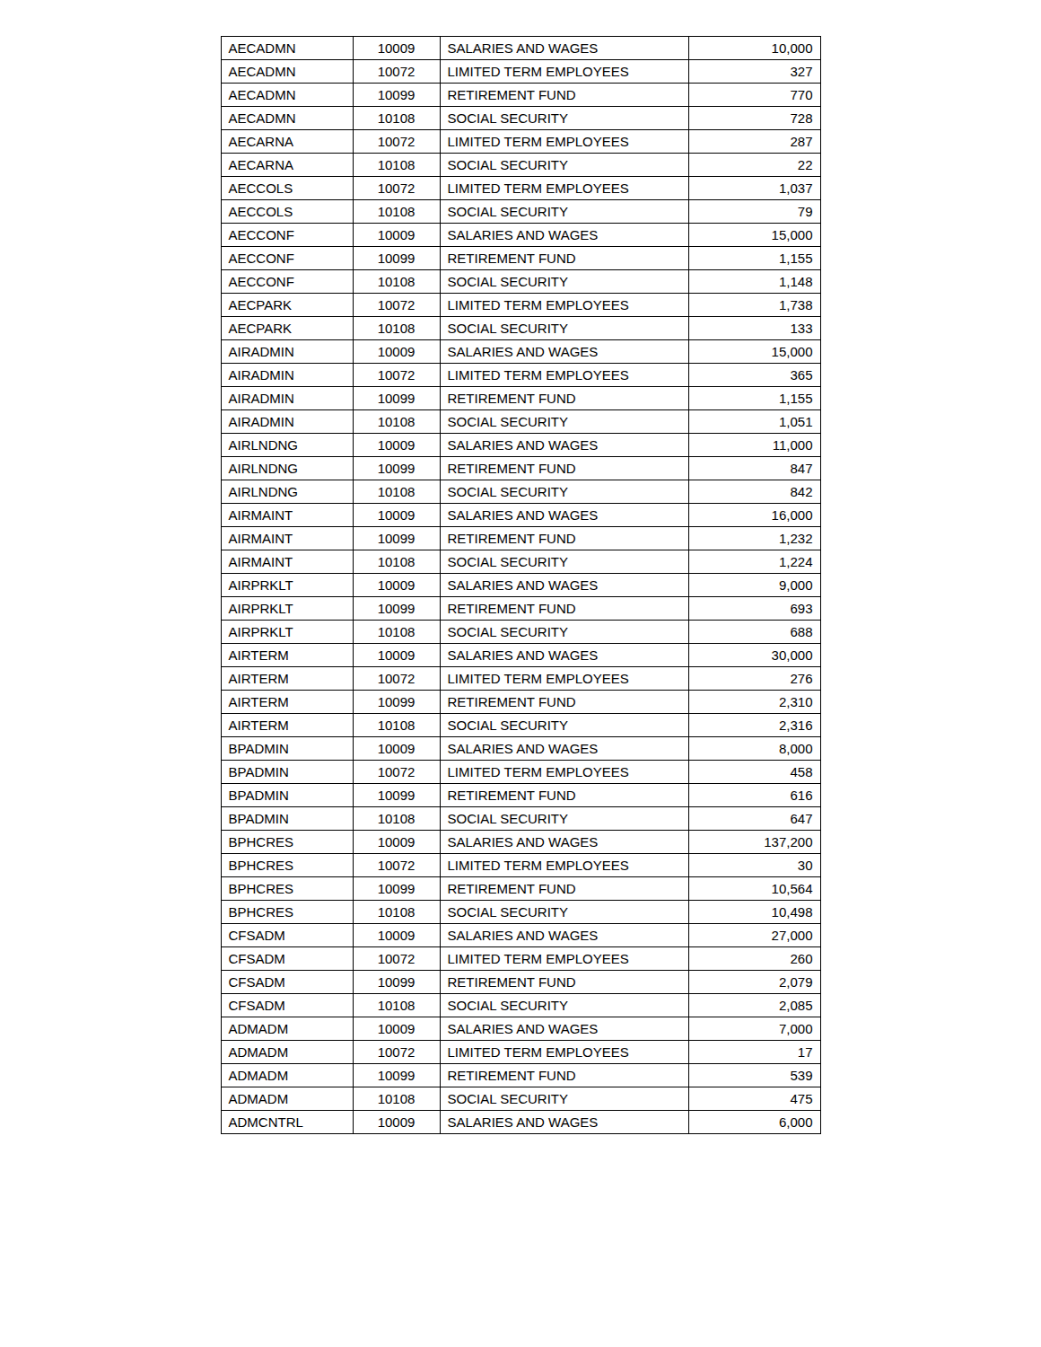| AECADMN | 10009 | SALARIES AND WAGES | 10,000 |
| AECADMN | 10072 | LIMITED TERM EMPLOYEES | 327 |
| AECADMN | 10099 | RETIREMENT FUND | 770 |
| AECADMN | 10108 | SOCIAL SECURITY | 728 |
| AECARNA | 10072 | LIMITED TERM EMPLOYEES | 287 |
| AECARNA | 10108 | SOCIAL SECURITY | 22 |
| AECCOLS | 10072 | LIMITED TERM EMPLOYEES | 1,037 |
| AECCOLS | 10108 | SOCIAL SECURITY | 79 |
| AECCONF | 10009 | SALARIES AND WAGES | 15,000 |
| AECCONF | 10099 | RETIREMENT FUND | 1,155 |
| AECCONF | 10108 | SOCIAL SECURITY | 1,148 |
| AECPARK | 10072 | LIMITED TERM EMPLOYEES | 1,738 |
| AECPARK | 10108 | SOCIAL SECURITY | 133 |
| AIRADMIN | 10009 | SALARIES AND WAGES | 15,000 |
| AIRADMIN | 10072 | LIMITED TERM EMPLOYEES | 365 |
| AIRADMIN | 10099 | RETIREMENT FUND | 1,155 |
| AIRADMIN | 10108 | SOCIAL SECURITY | 1,051 |
| AIRLNDNG | 10009 | SALARIES AND WAGES | 11,000 |
| AIRLNDNG | 10099 | RETIREMENT FUND | 847 |
| AIRLNDNG | 10108 | SOCIAL SECURITY | 842 |
| AIRMAINT | 10009 | SALARIES AND WAGES | 16,000 |
| AIRMAINT | 10099 | RETIREMENT FUND | 1,232 |
| AIRMAINT | 10108 | SOCIAL SECURITY | 1,224 |
| AIRPRKLT | 10009 | SALARIES AND WAGES | 9,000 |
| AIRPRKLT | 10099 | RETIREMENT FUND | 693 |
| AIRPRKLT | 10108 | SOCIAL SECURITY | 688 |
| AIRTERM | 10009 | SALARIES AND WAGES | 30,000 |
| AIRTERM | 10072 | LIMITED TERM EMPLOYEES | 276 |
| AIRTERM | 10099 | RETIREMENT FUND | 2,310 |
| AIRTERM | 10108 | SOCIAL SECURITY | 2,316 |
| BPADMIN | 10009 | SALARIES AND WAGES | 8,000 |
| BPADMIN | 10072 | LIMITED TERM EMPLOYEES | 458 |
| BPADMIN | 10099 | RETIREMENT FUND | 616 |
| BPADMIN | 10108 | SOCIAL SECURITY | 647 |
| BPHCRES | 10009 | SALARIES AND WAGES | 137,200 |
| BPHCRES | 10072 | LIMITED TERM EMPLOYEES | 30 |
| BPHCRES | 10099 | RETIREMENT FUND | 10,564 |
| BPHCRES | 10108 | SOCIAL SECURITY | 10,498 |
| CFSADM | 10009 | SALARIES AND WAGES | 27,000 |
| CFSADM | 10072 | LIMITED TERM EMPLOYEES | 260 |
| CFSADM | 10099 | RETIREMENT FUND | 2,079 |
| CFSADM | 10108 | SOCIAL SECURITY | 2,085 |
| ADMADM | 10009 | SALARIES AND WAGES | 7,000 |
| ADMADM | 10072 | LIMITED TERM EMPLOYEES | 17 |
| ADMADM | 10099 | RETIREMENT FUND | 539 |
| ADMADM | 10108 | SOCIAL SECURITY | 475 |
| ADMCNTRL | 10009 | SALARIES AND WAGES | 6,000 |